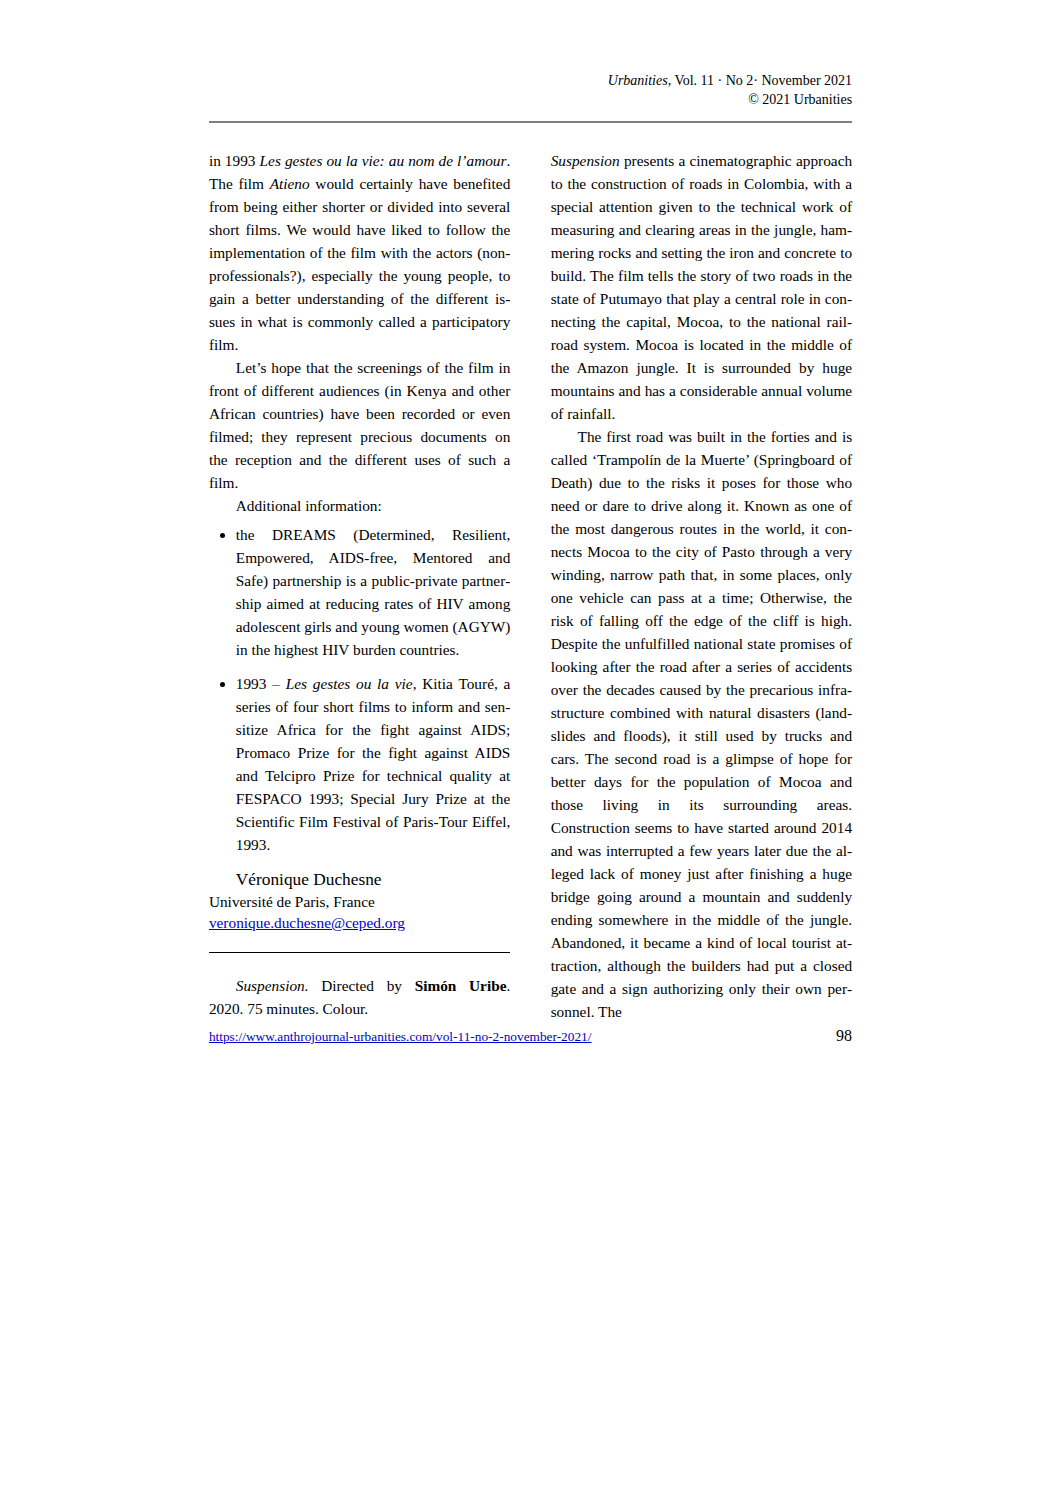Urbanities, Vol. 11 · No 2· November 2021
© 2021 Urbanities
in 1993 Les gestes ou la vie: au nom de l’amour. The film Atieno would certainly have benefited from being either shorter or divided into several short films. We would have liked to follow the implementation of the film with the actors (non-professionals?), especially the young people, to gain a better understanding of the different issues in what is commonly called a participatory film.
Let’s hope that the screenings of the film in front of different audiences (in Kenya and other African countries) have been recorded or even filmed; they represent precious documents on the reception and the different uses of such a film.
Additional information:
the DREAMS (Determined, Resilient, Empowered, AIDS-free, Mentored and Safe) partnership is a public-private partnership aimed at reducing rates of HIV among adolescent girls and young women (AGYW) in the highest HIV burden countries.
1993 – Les gestes ou la vie, Kitia Touré, a series of four short films to inform and sensitize Africa for the fight against AIDS; Promaco Prize for the fight against AIDS and Telcipro Prize for technical quality at FESPACO 1993; Special Jury Prize at the Scientific Film Festival of Paris-Tour Eiffel, 1993.
Véronique Duchesne
Université de Paris, France
veronique.duchesne@ceped.org
Suspension. Directed by Simón Uribe. 2020. 75 minutes. Colour.
Suspension presents a cinematographic approach to the construction of roads in Colombia, with a special attention given to the technical work of measuring and clearing areas in the jungle, hammering rocks and setting the iron and concrete to build. The film tells the story of two roads in the state of Putumayo that play a central role in connecting the capital, Mocoa, to the national railroad system. Mocoa is located in the middle of the Amazon jungle. It is surrounded by huge mountains and has a considerable annual volume of rainfall.
The first road was built in the forties and is called ‘Trampolín de la Muerte’ (Springboard of Death) due to the risks it poses for those who need or dare to drive along it. Known as one of the most dangerous routes in the world, it connects Mocoa to the city of Pasto through a very winding, narrow path that, in some places, only one vehicle can pass at a time; Otherwise, the risk of falling off the edge of the cliff is high. Despite the unfulfilled national state promises of looking after the road after a series of accidents over the decades caused by the precarious infrastructure combined with natural disasters (landslides and floods), it still used by trucks and cars. The second road is a glimpse of hope for better days for the population of Mocoa and those living in its surrounding areas. Construction seems to have started around 2014 and was interrupted a few years later due the alleged lack of money just after finishing a huge bridge going around a mountain and suddenly ending somewhere in the middle of the jungle. Abandoned, it became a kind of local tourist attraction, although the builders had put a closed gate and a sign authorizing only their own personnel. The
https://www.anthrojournal-urbanities.com/vol-11-no-2-november-2021/ 98